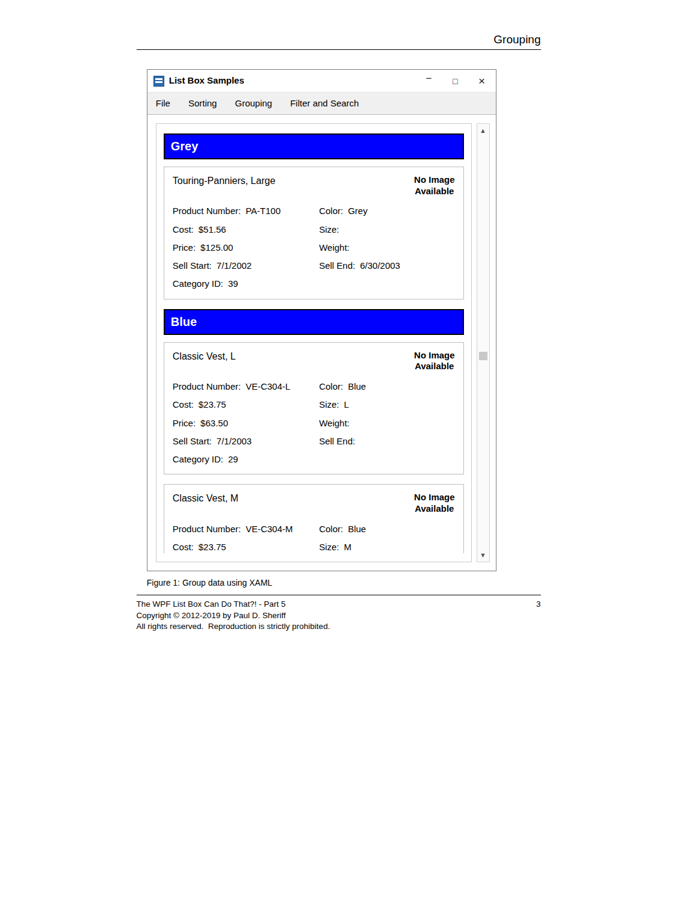Grouping
List Box Samples
− □ ×
File Sorting Grouping Filter and Search
Grey
Touring-Panniers, Large
No Image
Available
Product Number: PA-T100
Color: Grey
Cost:$51.56
Size:
Price:$125.00
Weight:
Sell Start: 7/1/2002
Sell End: 6/30/2003
Category ID: 39
Blue
Classic Vest, L
No Image
Available
Product Number: VE-C304-L
Color: Blue
Cost:$23.75
Size: L
Price:$63.50
Weight:
Sell Start: 7/1/2003
Sell End:
Category ID: 29
Classic Vest, M
No Image
Available
Product Number: VE-C304-M
Color: Blue
Cost:$23.75
Size: M
▲
▼
Figure 1: Group data using XAML
The WPF List Box Can Do That?! - Part 5
Copyright © 2012-2019 by Paul D. Sheriff
All rights reserved. Reproduction is strictly prohibited.
3